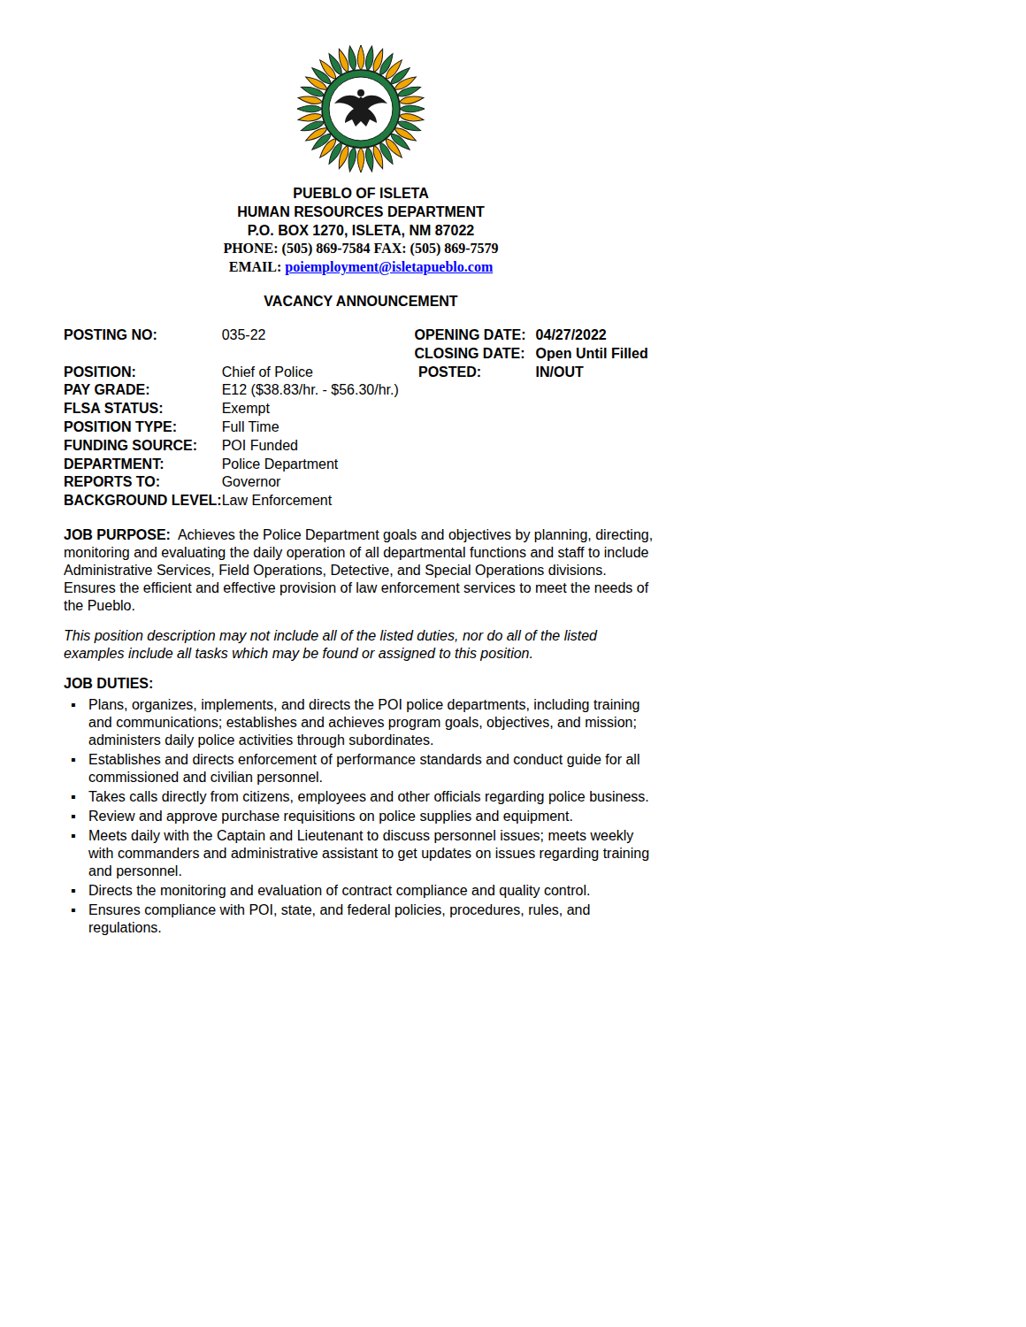PUEBLO OF ISLETA
HUMAN RESOURCES DEPARTMENT
P.O. BOX 1270, ISLETA, NM 87022
PHONE: (505) 869-7584 FAX: (505) 869-7579
EMAIL: poiemployment@isletapueblo.com
VACANCY ANNOUNCEMENT
| POSTING NO: | 035-22 | OPENING DATE: | 04/27/2022 |
| | | CLOSING DATE: | Open Until Filled |
| POSITION: | Chief of Police | POSTED: | IN/OUT |
| PAY GRADE: | E12 ($38.83/hr. - $56.30/hr.) | | |
| FLSA STATUS: | Exempt | | |
| POSITION TYPE: | Full Time | | |
| FUNDING SOURCE: | POI Funded | | |
| DEPARTMENT: | Police Department | | |
| REPORTS TO: | Governor | | |
| BACKGROUND LEVEL: | Law Enforcement | | |
JOB PURPOSE: Achieves the Police Department goals and objectives by planning, directing, monitoring and evaluating the daily operation of all departmental functions and staff to include Administrative Services, Field Operations, Detective, and Special Operations divisions. Ensures the efficient and effective provision of law enforcement services to meet the needs of the Pueblo.
This position description may not include all of the listed duties, nor do all of the listed examples include all tasks which may be found or assigned to this position.
JOB DUTIES:
Plans, organizes, implements, and directs the POI police departments, including training and communications; establishes and achieves program goals, objectives, and mission; administers daily police activities through subordinates.
Establishes and directs enforcement of performance standards and conduct guide for all commissioned and civilian personnel.
Takes calls directly from citizens, employees and other officials regarding police business.
Review and approve purchase requisitions on police supplies and equipment.
Meets daily with the Captain and Lieutenant to discuss personnel issues; meets weekly with commanders and administrative assistant to get updates on issues regarding training and personnel.
Directs the monitoring and evaluation of contract compliance and quality control.
Ensures compliance with POI, state, and federal policies, procedures, rules, and regulations.